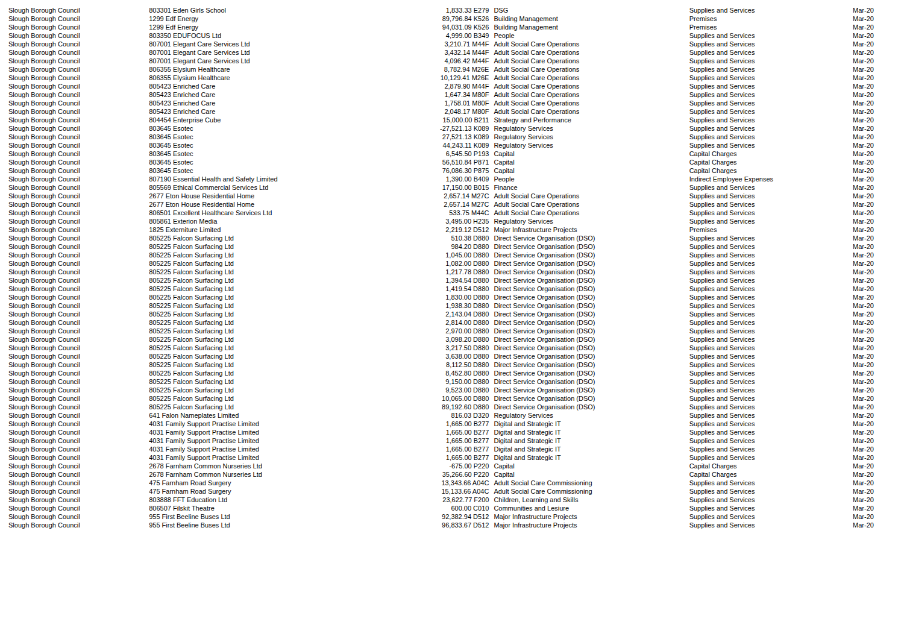| Slough Borough Council | 803301 Eden Girls School | 1,833.33 E279 | DSG | Supplies and Services | Mar-20 |
| Slough Borough Council | 1299 Edf Energy | 89,796.84 K526 | Building Management | Premises | Mar-20 |
| Slough Borough Council | 1299 Edf Energy | 94,031.09 K526 | Building Management | Premises | Mar-20 |
| Slough Borough Council | 803350 EDUFOCUS Ltd | 4,999.00 B349 | People | Supplies and Services | Mar-20 |
| Slough Borough Council | 807001 Elegant Care Services Ltd | 3,210.71 M44F | Adult Social Care Operations | Supplies and Services | Mar-20 |
| Slough Borough Council | 807001 Elegant Care Services Ltd | 3,432.14 M44F | Adult Social Care Operations | Supplies and Services | Mar-20 |
| Slough Borough Council | 807001 Elegant Care Services Ltd | 4,096.42 M44F | Adult Social Care Operations | Supplies and Services | Mar-20 |
| Slough Borough Council | 806355 Elysium Healthcare | 8,782.94 M26E | Adult Social Care Operations | Supplies and Services | Mar-20 |
| Slough Borough Council | 806355 Elysium Healthcare | 10,129.41 M26E | Adult Social Care Operations | Supplies and Services | Mar-20 |
| Slough Borough Council | 805423 Enriched Care | 2,879.90 M44F | Adult Social Care Operations | Supplies and Services | Mar-20 |
| Slough Borough Council | 805423 Enriched Care | 1,647.34 M80F | Adult Social Care Operations | Supplies and Services | Mar-20 |
| Slough Borough Council | 805423 Enriched Care | 1,758.01 M80F | Adult Social Care Operations | Supplies and Services | Mar-20 |
| Slough Borough Council | 805423 Enriched Care | 2,048.17 M80F | Adult Social Care Operations | Supplies and Services | Mar-20 |
| Slough Borough Council | 804454 Enterprise Cube | 15,000.00 B211 | Strategy and Performance | Supplies and Services | Mar-20 |
| Slough Borough Council | 803645 Esotec | -27,521.13 K089 | Regulatory Services | Supplies and Services | Mar-20 |
| Slough Borough Council | 803645 Esotec | 27,521.13 K089 | Regulatory Services | Supplies and Services | Mar-20 |
| Slough Borough Council | 803645 Esotec | 44,243.11 K089 | Regulatory Services | Supplies and Services | Mar-20 |
| Slough Borough Council | 803645 Esotec | 6,545.50 P193 | Capital | Capital Charges | Mar-20 |
| Slough Borough Council | 803645 Esotec | 56,510.84 P871 | Capital | Capital Charges | Mar-20 |
| Slough Borough Council | 803645 Esotec | 76,086.30 P875 | Capital | Capital Charges | Mar-20 |
| Slough Borough Council | 807190 Essential Health and Safety Limited | 1,390.00 B409 | People | Indirect Employee Expenses | Mar-20 |
| Slough Borough Council | 805569 Ethical Commercial Services Ltd | 17,150.00 B015 | Finance | Supplies and Services | Mar-20 |
| Slough Borough Council | 2677 Eton House Residential Home | 2,657.14 M27C | Adult Social Care Operations | Supplies and Services | Mar-20 |
| Slough Borough Council | 2677 Eton House Residential Home | 2,657.14 M27C | Adult Social Care Operations | Supplies and Services | Mar-20 |
| Slough Borough Council | 806501 Excellent Healthcare Services Ltd | 533.75 M44C | Adult Social Care Operations | Supplies and Services | Mar-20 |
| Slough Borough Council | 805861 Exterion Media | 3,495.00 H235 | Regulatory Services | Supplies and Services | Mar-20 |
| Slough Borough Council | 1825 Externiture Limited | 2,219.12 D512 | Major Infrastructure Projects | Premises | Mar-20 |
| Slough Borough Council | 805225 Falcon Surfacing Ltd | 510.38 D880 | Direct Service Organisation (DSO) | Supplies and Services | Mar-20 |
| Slough Borough Council | 805225 Falcon Surfacing Ltd | 984.20 D880 | Direct Service Organisation (DSO) | Supplies and Services | Mar-20 |
| Slough Borough Council | 805225 Falcon Surfacing Ltd | 1,045.00 D880 | Direct Service Organisation (DSO) | Supplies and Services | Mar-20 |
| Slough Borough Council | 805225 Falcon Surfacing Ltd | 1,082.00 D880 | Direct Service Organisation (DSO) | Supplies and Services | Mar-20 |
| Slough Borough Council | 805225 Falcon Surfacing Ltd | 1,217.78 D880 | Direct Service Organisation (DSO) | Supplies and Services | Mar-20 |
| Slough Borough Council | 805225 Falcon Surfacing Ltd | 1,394.54 D880 | Direct Service Organisation (DSO) | Supplies and Services | Mar-20 |
| Slough Borough Council | 805225 Falcon Surfacing Ltd | 1,419.54 D880 | Direct Service Organisation (DSO) | Supplies and Services | Mar-20 |
| Slough Borough Council | 805225 Falcon Surfacing Ltd | 1,830.00 D880 | Direct Service Organisation (DSO) | Supplies and Services | Mar-20 |
| Slough Borough Council | 805225 Falcon Surfacing Ltd | 1,938.30 D880 | Direct Service Organisation (DSO) | Supplies and Services | Mar-20 |
| Slough Borough Council | 805225 Falcon Surfacing Ltd | 2,143.04 D880 | Direct Service Organisation (DSO) | Supplies and Services | Mar-20 |
| Slough Borough Council | 805225 Falcon Surfacing Ltd | 2,814.00 D880 | Direct Service Organisation (DSO) | Supplies and Services | Mar-20 |
| Slough Borough Council | 805225 Falcon Surfacing Ltd | 2,970.00 D880 | Direct Service Organisation (DSO) | Supplies and Services | Mar-20 |
| Slough Borough Council | 805225 Falcon Surfacing Ltd | 3,098.20 D880 | Direct Service Organisation (DSO) | Supplies and Services | Mar-20 |
| Slough Borough Council | 805225 Falcon Surfacing Ltd | 3,217.50 D880 | Direct Service Organisation (DSO) | Supplies and Services | Mar-20 |
| Slough Borough Council | 805225 Falcon Surfacing Ltd | 3,638.00 D880 | Direct Service Organisation (DSO) | Supplies and Services | Mar-20 |
| Slough Borough Council | 805225 Falcon Surfacing Ltd | 8,112.50 D880 | Direct Service Organisation (DSO) | Supplies and Services | Mar-20 |
| Slough Borough Council | 805225 Falcon Surfacing Ltd | 8,452.80 D880 | Direct Service Organisation (DSO) | Supplies and Services | Mar-20 |
| Slough Borough Council | 805225 Falcon Surfacing Ltd | 9,150.00 D880 | Direct Service Organisation (DSO) | Supplies and Services | Mar-20 |
| Slough Borough Council | 805225 Falcon Surfacing Ltd | 9,523.00 D880 | Direct Service Organisation (DSO) | Supplies and Services | Mar-20 |
| Slough Borough Council | 805225 Falcon Surfacing Ltd | 10,065.00 D880 | Direct Service Organisation (DSO) | Supplies and Services | Mar-20 |
| Slough Borough Council | 805225 Falcon Surfacing Ltd | 89,192.60 D880 | Direct Service Organisation (DSO) | Supplies and Services | Mar-20 |
| Slough Borough Council | 641 Falon Nameplates Limited | 816.03 D320 | Regulatory Services | Supplies and Services | Mar-20 |
| Slough Borough Council | 4031 Family Support Practise Limited | 1,665.00 B277 | Digital and Strategic IT | Supplies and Services | Mar-20 |
| Slough Borough Council | 4031 Family Support Practise Limited | 1,665.00 B277 | Digital and Strategic IT | Supplies and Services | Mar-20 |
| Slough Borough Council | 4031 Family Support Practise Limited | 1,665.00 B277 | Digital and Strategic IT | Supplies and Services | Mar-20 |
| Slough Borough Council | 4031 Family Support Practise Limited | 1,665.00 B277 | Digital and Strategic IT | Supplies and Services | Mar-20 |
| Slough Borough Council | 4031 Family Support Practise Limited | 1,665.00 B277 | Digital and Strategic IT | Supplies and Services | Mar-20 |
| Slough Borough Council | 2678 Farnham Common Nurseries Ltd | -675.00 P220 | Capital | Capital Charges | Mar-20 |
| Slough Borough Council | 2678 Farnham Common Nurseries Ltd | 35,266.60 P220 | Capital | Capital Charges | Mar-20 |
| Slough Borough Council | 475 Farnham Road Surgery | 13,343.66 A04C | Adult Social Care Commissioning | Supplies and Services | Mar-20 |
| Slough Borough Council | 475 Farnham Road Surgery | 15,133.66 A04C | Adult Social Care Commissioning | Supplies and Services | Mar-20 |
| Slough Borough Council | 803888 FFT Education Ltd | 23,622.77 F200 | Children, Learning and Skills | Supplies and Services | Mar-20 |
| Slough Borough Council | 806507 Filskit Theatre | 600.00 C010 | Communities and Lesiure | Supplies and Services | Mar-20 |
| Slough Borough Council | 955 First Beeline Buses Ltd | 92,382.94 D512 | Major Infrastructure Projects | Supplies and Services | Mar-20 |
| Slough Borough Council | 955 First Beeline Buses Ltd | 96,833.67 D512 | Major Infrastructure Projects | Supplies and Services | Mar-20 |